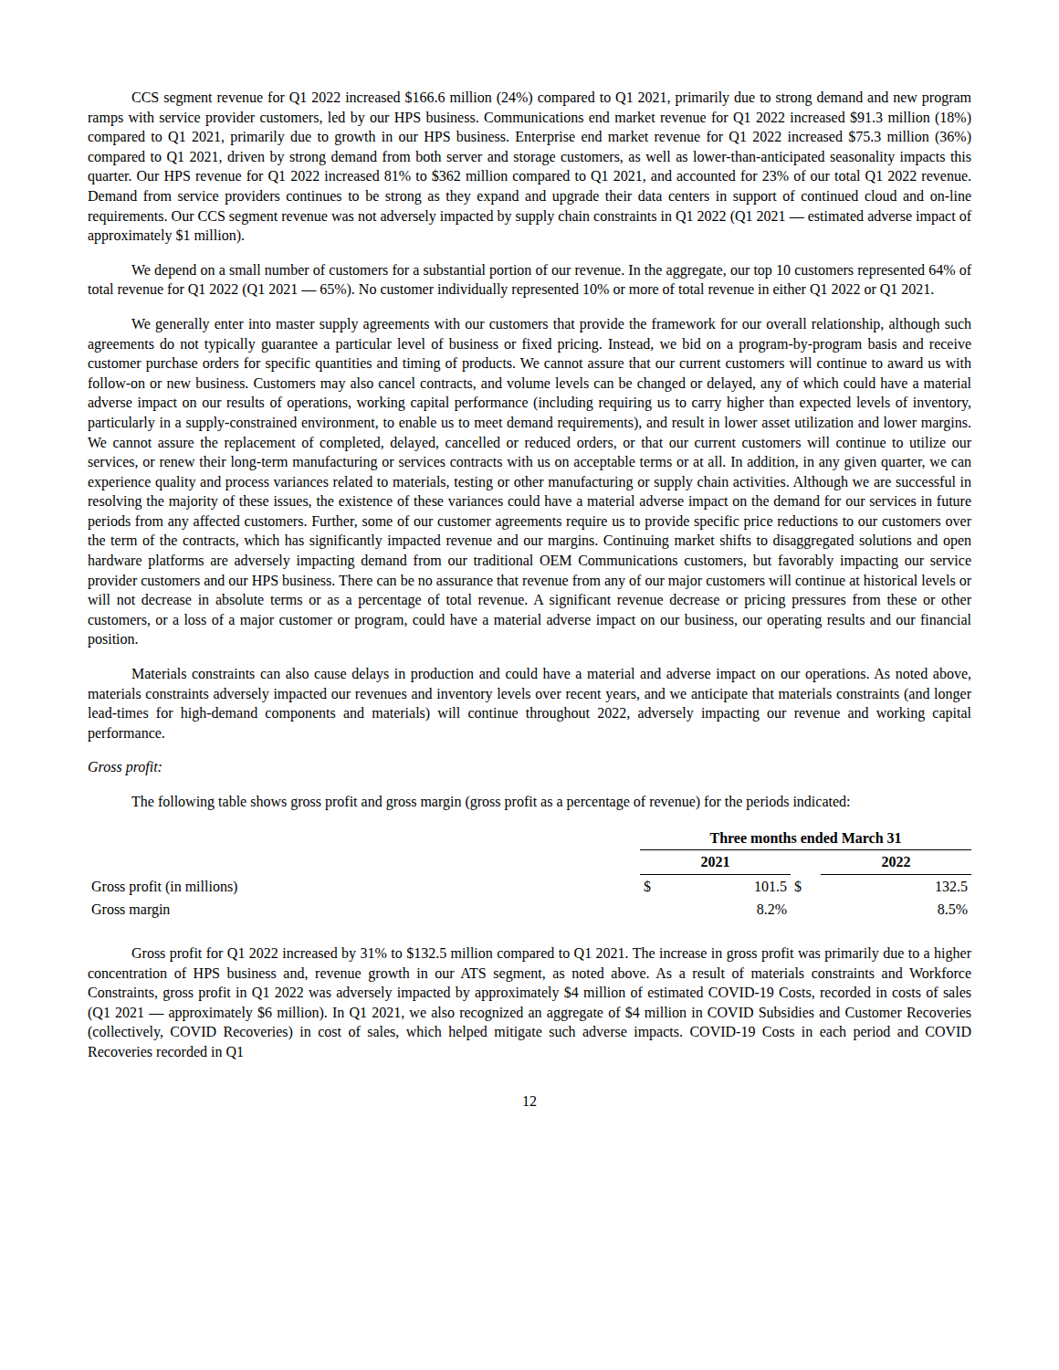CCS segment revenue for Q1 2022 increased $166.6 million (24%) compared to Q1 2021, primarily due to strong demand and new program ramps with service provider customers, led by our HPS business. Communications end market revenue for Q1 2022 increased $91.3 million (18%) compared to Q1 2021, primarily due to growth in our HPS business. Enterprise end market revenue for Q1 2022 increased $75.3 million (36%) compared to Q1 2021, driven by strong demand from both server and storage customers, as well as lower-than-anticipated seasonality impacts this quarter. Our HPS revenue for Q1 2022 increased 81% to $362 million compared to Q1 2021, and accounted for 23% of our total Q1 2022 revenue. Demand from service providers continues to be strong as they expand and upgrade their data centers in support of continued cloud and on-line requirements. Our CCS segment revenue was not adversely impacted by supply chain constraints in Q1 2022 (Q1 2021 — estimated adverse impact of approximately $1 million).
We depend on a small number of customers for a substantial portion of our revenue. In the aggregate, our top 10 customers represented 64% of total revenue for Q1 2022 (Q1 2021 — 65%). No customer individually represented 10% or more of total revenue in either Q1 2022 or Q1 2021.
We generally enter into master supply agreements with our customers that provide the framework for our overall relationship, although such agreements do not typically guarantee a particular level of business or fixed pricing. Instead, we bid on a program-by-program basis and receive customer purchase orders for specific quantities and timing of products. We cannot assure that our current customers will continue to award us with follow-on or new business. Customers may also cancel contracts, and volume levels can be changed or delayed, any of which could have a material adverse impact on our results of operations, working capital performance (including requiring us to carry higher than expected levels of inventory, particularly in a supply-constrained environment, to enable us to meet demand requirements), and result in lower asset utilization and lower margins. We cannot assure the replacement of completed, delayed, cancelled or reduced orders, or that our current customers will continue to utilize our services, or renew their long-term manufacturing or services contracts with us on acceptable terms or at all. In addition, in any given quarter, we can experience quality and process variances related to materials, testing or other manufacturing or supply chain activities. Although we are successful in resolving the majority of these issues, the existence of these variances could have a material adverse impact on the demand for our services in future periods from any affected customers. Further, some of our customer agreements require us to provide specific price reductions to our customers over the term of the contracts, which has significantly impacted revenue and our margins. Continuing market shifts to disaggregated solutions and open hardware platforms are adversely impacting demand from our traditional OEM Communications customers, but favorably impacting our service provider customers and our HPS business. There can be no assurance that revenue from any of our major customers will continue at historical levels or will not decrease in absolute terms or as a percentage of total revenue. A significant revenue decrease or pricing pressures from these or other customers, or a loss of a major customer or program, could have a material adverse impact on our business, our operating results and our financial position.
Materials constraints can also cause delays in production and could have a material and adverse impact on our operations. As noted above, materials constraints adversely impacted our revenues and inventory levels over recent years, and we anticipate that materials constraints (and longer lead-times for high-demand components and materials) will continue throughout 2022, adversely impacting our revenue and working capital performance.
Gross profit:
The following table shows gross profit and gross margin (gross profit as a percentage of revenue) for the periods indicated:
| | Three months ended March 31 |
| | 2021 | | 2022 |
| Gross profit (in millions) | $ | 101.5 | $ | | 132.5 |
| Gross margin | | 8.2% | | | 8.5% |
Gross profit for Q1 2022 increased by 31% to $132.5 million compared to Q1 2021. The increase in gross profit was primarily due to a higher concentration of HPS business and, revenue growth in our ATS segment, as noted above. As a result of materials constraints and Workforce Constraints, gross profit in Q1 2022 was adversely impacted by approximately $4 million of estimated COVID-19 Costs, recorded in costs of sales (Q1 2021 — approximately $6 million). In Q1 2021, we also recognized an aggregate of $4 million in COVID Subsidies and Customer Recoveries (collectively, COVID Recoveries) in cost of sales, which helped mitigate such adverse impacts. COVID-19 Costs in each period and COVID Recoveries recorded in Q1
12